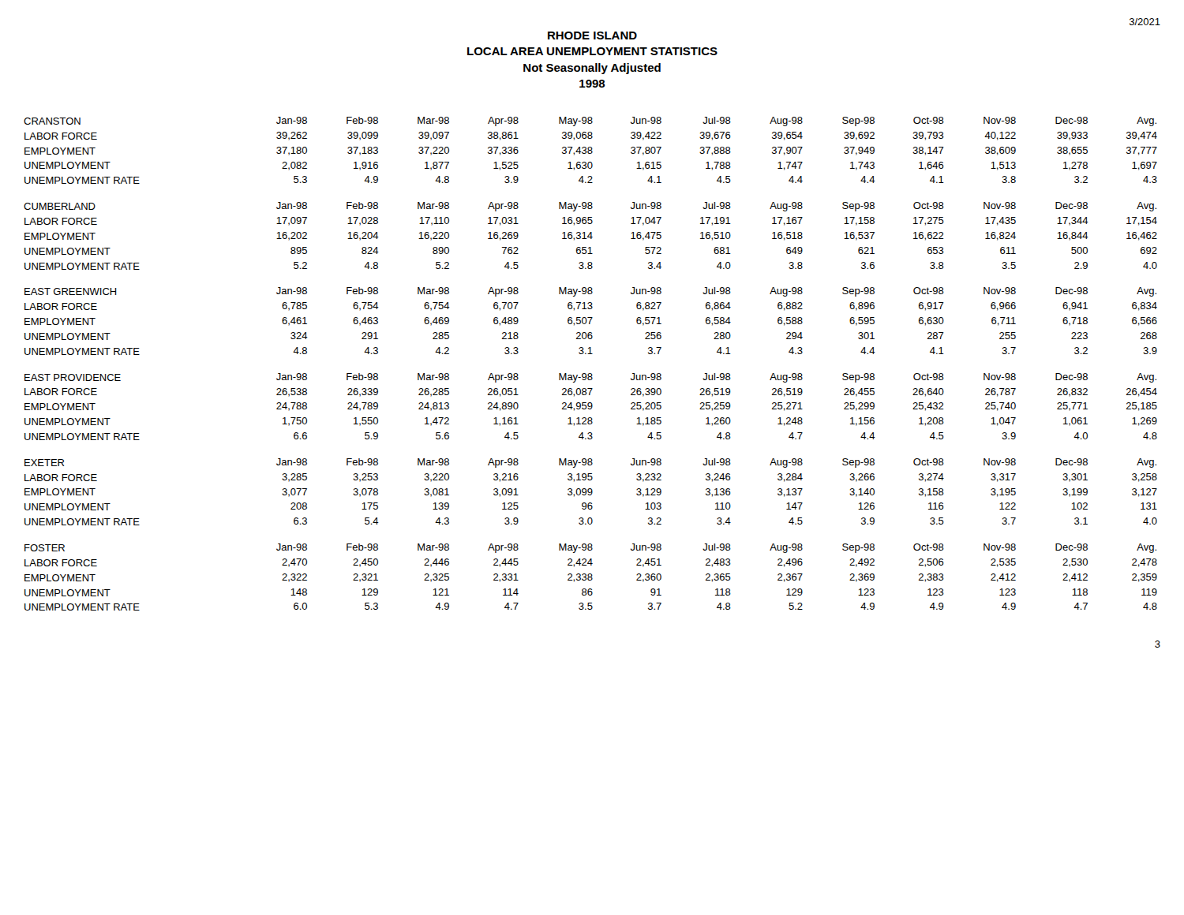3/2021
RHODE ISLAND
LOCAL AREA UNEMPLOYMENT STATISTICS
Not Seasonally Adjusted
1998
Labor force, employment, unemployment and unemployment rate by city or town, monthly for 1998 with annual average
| CRANSTON | Jan-98 | Feb-98 | Mar-98 | Apr-98 | May-98 | Jun-98 | Jul-98 | Aug-98 | Sep-98 | Oct-98 | Nov-98 | Dec-98 | Avg. |
| LABOR FORCE | 39,262 | 39,099 | 39,097 | 38,861 | 39,068 | 39,422 | 39,676 | 39,654 | 39,692 | 39,793 | 40,122 | 39,933 | 39,474 |
| EMPLOYMENT | 37,180 | 37,183 | 37,220 | 37,336 | 37,438 | 37,807 | 37,888 | 37,907 | 37,949 | 38,147 | 38,609 | 38,655 | 37,777 |
| UNEMPLOYMENT | 2,082 | 1,916 | 1,877 | 1,525 | 1,630 | 1,615 | 1,788 | 1,747 | 1,743 | 1,646 | 1,513 | 1,278 | 1,697 |
| UNEMPLOYMENT RATE | 5.3 | 4.9 | 4.8 | 3.9 | 4.2 | 4.1 | 4.5 | 4.4 | 4.4 | 4.1 | 3.8 | 3.2 | 4.3 |
| CUMBERLAND | Jan-98 | Feb-98 | Mar-98 | Apr-98 | May-98 | Jun-98 | Jul-98 | Aug-98 | Sep-98 | Oct-98 | Nov-98 | Dec-98 | Avg. |
| LABOR FORCE | 17,097 | 17,028 | 17,110 | 17,031 | 16,965 | 17,047 | 17,191 | 17,167 | 17,158 | 17,275 | 17,435 | 17,344 | 17,154 |
| EMPLOYMENT | 16,202 | 16,204 | 16,220 | 16,269 | 16,314 | 16,475 | 16,510 | 16,518 | 16,537 | 16,622 | 16,824 | 16,844 | 16,462 |
| UNEMPLOYMENT | 895 | 824 | 890 | 762 | 651 | 572 | 681 | 649 | 621 | 653 | 611 | 500 | 692 |
| UNEMPLOYMENT RATE | 5.2 | 4.8 | 5.2 | 4.5 | 3.8 | 3.4 | 4.0 | 3.8 | 3.6 | 3.8 | 3.5 | 2.9 | 4.0 |
| EAST GREENWICH | Jan-98 | Feb-98 | Mar-98 | Apr-98 | May-98 | Jun-98 | Jul-98 | Aug-98 | Sep-98 | Oct-98 | Nov-98 | Dec-98 | Avg. |
| LABOR FORCE | 6,785 | 6,754 | 6,754 | 6,707 | 6,713 | 6,827 | 6,864 | 6,882 | 6,896 | 6,917 | 6,966 | 6,941 | 6,834 |
| EMPLOYMENT | 6,461 | 6,463 | 6,469 | 6,489 | 6,507 | 6,571 | 6,584 | 6,588 | 6,595 | 6,630 | 6,711 | 6,718 | 6,566 |
| UNEMPLOYMENT | 324 | 291 | 285 | 218 | 206 | 256 | 280 | 294 | 301 | 287 | 255 | 223 | 268 |
| UNEMPLOYMENT RATE | 4.8 | 4.3 | 4.2 | 3.3 | 3.1 | 3.7 | 4.1 | 4.3 | 4.4 | 4.1 | 3.7 | 3.2 | 3.9 |
| EAST PROVIDENCE | Jan-98 | Feb-98 | Mar-98 | Apr-98 | May-98 | Jun-98 | Jul-98 | Aug-98 | Sep-98 | Oct-98 | Nov-98 | Dec-98 | Avg. |
| LABOR FORCE | 26,538 | 26,339 | 26,285 | 26,051 | 26,087 | 26,390 | 26,519 | 26,519 | 26,455 | 26,640 | 26,787 | 26,832 | 26,454 |
| EMPLOYMENT | 24,788 | 24,789 | 24,813 | 24,890 | 24,959 | 25,205 | 25,259 | 25,271 | 25,299 | 25,432 | 25,740 | 25,771 | 25,185 |
| UNEMPLOYMENT | 1,750 | 1,550 | 1,472 | 1,161 | 1,128 | 1,185 | 1,260 | 1,248 | 1,156 | 1,208 | 1,047 | 1,061 | 1,269 |
| UNEMPLOYMENT RATE | 6.6 | 5.9 | 5.6 | 4.5 | 4.3 | 4.5 | 4.8 | 4.7 | 4.4 | 4.5 | 3.9 | 4.0 | 4.8 |
| EXETER | Jan-98 | Feb-98 | Mar-98 | Apr-98 | May-98 | Jun-98 | Jul-98 | Aug-98 | Sep-98 | Oct-98 | Nov-98 | Dec-98 | Avg. |
| LABOR FORCE | 3,285 | 3,253 | 3,220 | 3,216 | 3,195 | 3,232 | 3,246 | 3,284 | 3,266 | 3,274 | 3,317 | 3,301 | 3,258 |
| EMPLOYMENT | 3,077 | 3,078 | 3,081 | 3,091 | 3,099 | 3,129 | 3,136 | 3,137 | 3,140 | 3,158 | 3,195 | 3,199 | 3,127 |
| UNEMPLOYMENT | 208 | 175 | 139 | 125 | 96 | 103 | 110 | 147 | 126 | 116 | 122 | 102 | 131 |
| UNEMPLOYMENT RATE | 6.3 | 5.4 | 4.3 | 3.9 | 3.0 | 3.2 | 3.4 | 4.5 | 3.9 | 3.5 | 3.7 | 3.1 | 4.0 |
| FOSTER | Jan-98 | Feb-98 | Mar-98 | Apr-98 | May-98 | Jun-98 | Jul-98 | Aug-98 | Sep-98 | Oct-98 | Nov-98 | Dec-98 | Avg. |
| LABOR FORCE | 2,470 | 2,450 | 2,446 | 2,445 | 2,424 | 2,451 | 2,483 | 2,496 | 2,492 | 2,506 | 2,535 | 2,530 | 2,478 |
| EMPLOYMENT | 2,322 | 2,321 | 2,325 | 2,331 | 2,338 | 2,360 | 2,365 | 2,367 | 2,369 | 2,383 | 2,412 | 2,412 | 2,359 |
| UNEMPLOYMENT | 148 | 129 | 121 | 114 | 86 | 91 | 118 | 129 | 123 | 123 | 123 | 118 | 119 |
| UNEMPLOYMENT RATE | 6.0 | 5.3 | 4.9 | 4.7 | 3.5 | 3.7 | 4.8 | 5.2 | 4.9 | 4.9 | 4.9 | 4.7 | 4.8 |
3